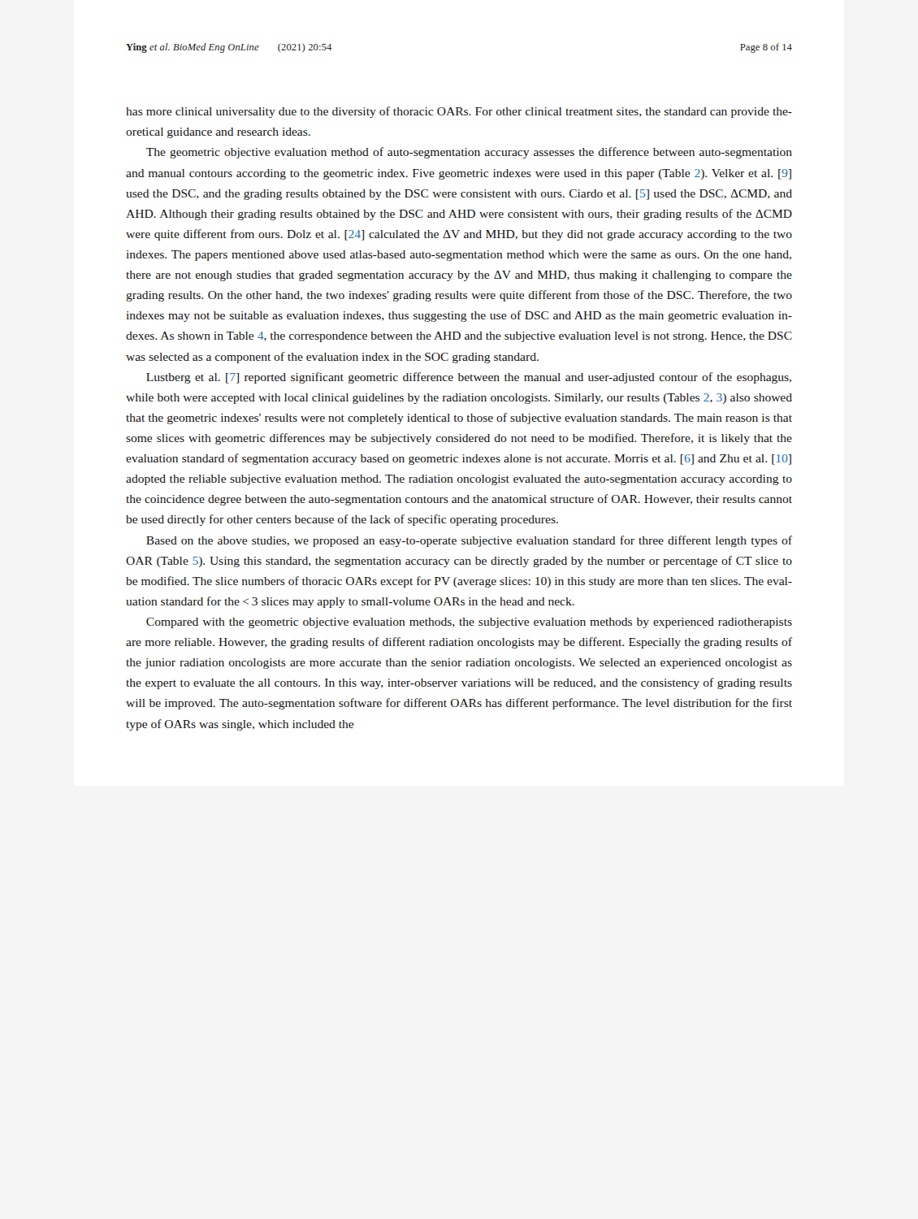Ying et al. BioMed Eng OnLine (2021) 20:54 Page 8 of 14
has more clinical universality due to the diversity of thoracic OARs. For other clinical treatment sites, the standard can provide theoretical guidance and research ideas.
The geometric objective evaluation method of auto-segmentation accuracy assesses the difference between auto-segmentation and manual contours according to the geometric index. Five geometric indexes were used in this paper (Table 2). Velker et al. [9] used the DSC, and the grading results obtained by the DSC were consistent with ours. Ciardo et al. [5] used the DSC, ΔCMD, and AHD. Although their grading results obtained by the DSC and AHD were consistent with ours, their grading results of the ΔCMD were quite different from ours. Dolz et al. [24] calculated the ΔV and MHD, but they did not grade accuracy according to the two indexes. The papers mentioned above used atlas-based auto-segmentation method which were the same as ours. On the one hand, there are not enough studies that graded segmentation accuracy by the ΔV and MHD, thus making it challenging to compare the grading results. On the other hand, the two indexes' grading results were quite different from those of the DSC. Therefore, the two indexes may not be suitable as evaluation indexes, thus suggesting the use of DSC and AHD as the main geometric evaluation indexes. As shown in Table 4, the correspondence between the AHD and the subjective evaluation level is not strong. Hence, the DSC was selected as a component of the evaluation index in the SOC grading standard.
Lustberg et al. [7] reported significant geometric difference between the manual and user-adjusted contour of the esophagus, while both were accepted with local clinical guidelines by the radiation oncologists. Similarly, our results (Tables 2, 3) also showed that the geometric indexes' results were not completely identical to those of subjective evaluation standards. The main reason is that some slices with geometric differences may be subjectively considered do not need to be modified. Therefore, it is likely that the evaluation standard of segmentation accuracy based on geometric indexes alone is not accurate. Morris et al. [6] and Zhu et al. [10] adopted the reliable subjective evaluation method. The radiation oncologist evaluated the auto-segmentation accuracy according to the coincidence degree between the auto-segmentation contours and the anatomical structure of OAR. However, their results cannot be used directly for other centers because of the lack of specific operating procedures.
Based on the above studies, we proposed an easy-to-operate subjective evaluation standard for three different length types of OAR (Table 5). Using this standard, the segmentation accuracy can be directly graded by the number or percentage of CT slice to be modified. The slice numbers of thoracic OARs except for PV (average slices: 10) in this study are more than ten slices. The evaluation standard for the < 3 slices may apply to small-volume OARs in the head and neck.
Compared with the geometric objective evaluation methods, the subjective evaluation methods by experienced radiotherapists are more reliable. However, the grading results of different radiation oncologists may be different. Especially the grading results of the junior radiation oncologists are more accurate than the senior radiation oncologists. We selected an experienced oncologist as the expert to evaluate the all contours. In this way, inter-observer variations will be reduced, and the consistency of grading results will be improved. The auto-segmentation software for different OARs has different performance. The level distribution for the first type of OARs was single, which included the